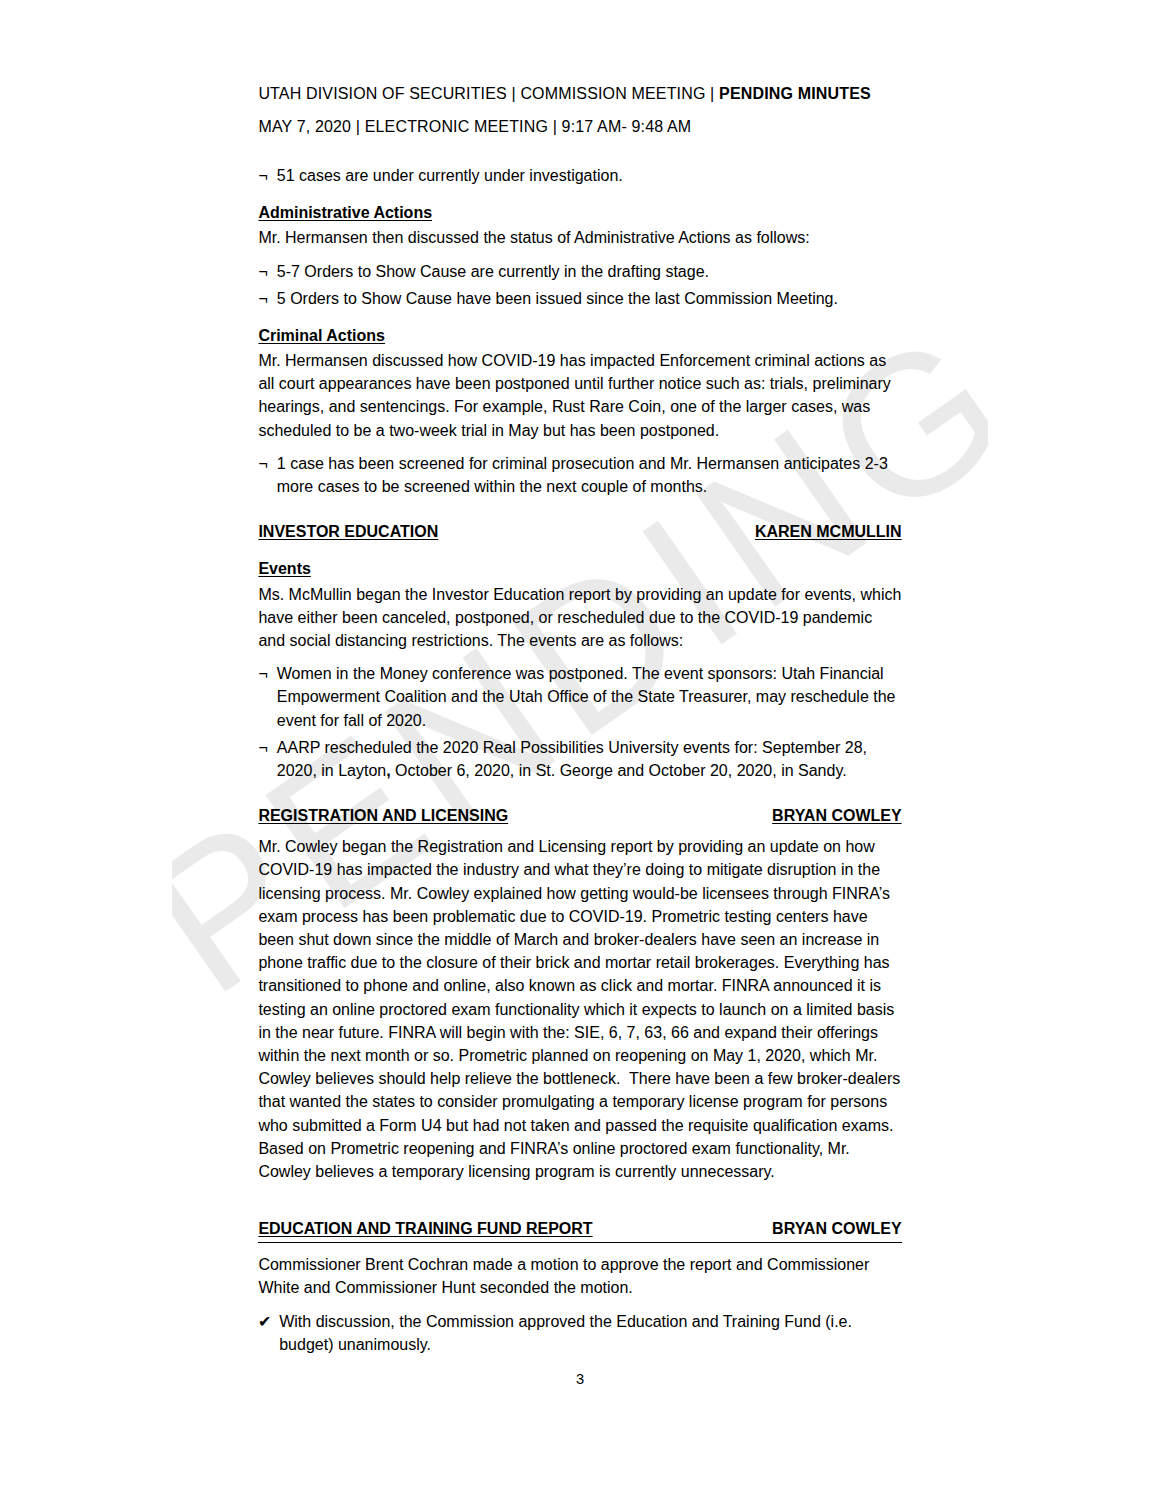PENDING
UTAH DIVISION OF SECURITIES | COMMISSION MEETING | PENDING MINUTES
MAY 7, 2020 | ELECTRONIC MEETING | 9:17 AM- 9:48 AM
51 cases are under currently under investigation.
Administrative Actions
Mr. Hermansen then discussed the status of Administrative Actions as follows:
5-7 Orders to Show Cause are currently in the drafting stage.
5 Orders to Show Cause have been issued since the last Commission Meeting.
Criminal Actions
Mr. Hermansen discussed how COVID-19 has impacted Enforcement criminal actions as all court appearances have been postponed until further notice such as: trials, preliminary hearings, and sentencings. For example, Rust Rare Coin, one of the larger cases, was scheduled to be a two-week trial in May but has been postponed.
1 case has been screened for criminal prosecution and Mr. Hermansen anticipates 2-3 more cases to be screened within the next couple of months.
INVESTOR EDUCATION KAREN MCMULLIN
Events
Ms. McMullin began the Investor Education report by providing an update for events, which have either been canceled, postponed, or rescheduled due to the COVID-19 pandemic and social distancing restrictions. The events are as follows:
Women in the Money conference was postponed. The event sponsors: Utah Financial Empowerment Coalition and the Utah Office of the State Treasurer, may reschedule the event for fall of 2020.
AARP rescheduled the 2020 Real Possibilities University events for: September 28, 2020, in Layton, October 6, 2020, in St. George and October 20, 2020, in Sandy.
REGISTRATION AND LICENSING BRYAN COWLEY
Mr. Cowley began the Registration and Licensing report by providing an update on how COVID-19 has impacted the industry and what they’re doing to mitigate disruption in the licensing process. Mr. Cowley explained how getting would-be licensees through FINRA’s exam process has been problematic due to COVID-19. Prometric testing centers have been shut down since the middle of March and broker-dealers have seen an increase in phone traffic due to the closure of their brick and mortar retail brokerages. Everything has transitioned to phone and online, also known as click and mortar. FINRA announced it is testing an online proctored exam functionality which it expects to launch on a limited basis in the near future. FINRA will begin with the: SIE, 6, 7, 63, 66 and expand their offerings within the next month or so. Prometric planned on reopening on May 1, 2020, which Mr. Cowley believes should help relieve the bottleneck. There have been a few broker-dealers that wanted the states to consider promulgating a temporary license program for persons who submitted a Form U4 but had not taken and passed the requisite qualification exams. Based on Prometric reopening and FINRA’s online proctored exam functionality, Mr. Cowley believes a temporary licensing program is currently unnecessary.
EDUCATION AND TRAINING FUND REPORT BRYAN COWLEY
Commissioner Brent Cochran made a motion to approve the report and Commissioner White and Commissioner Hunt seconded the motion.
With discussion, the Commission approved the Education and Training Fund (i.e. budget) unanimously.
3